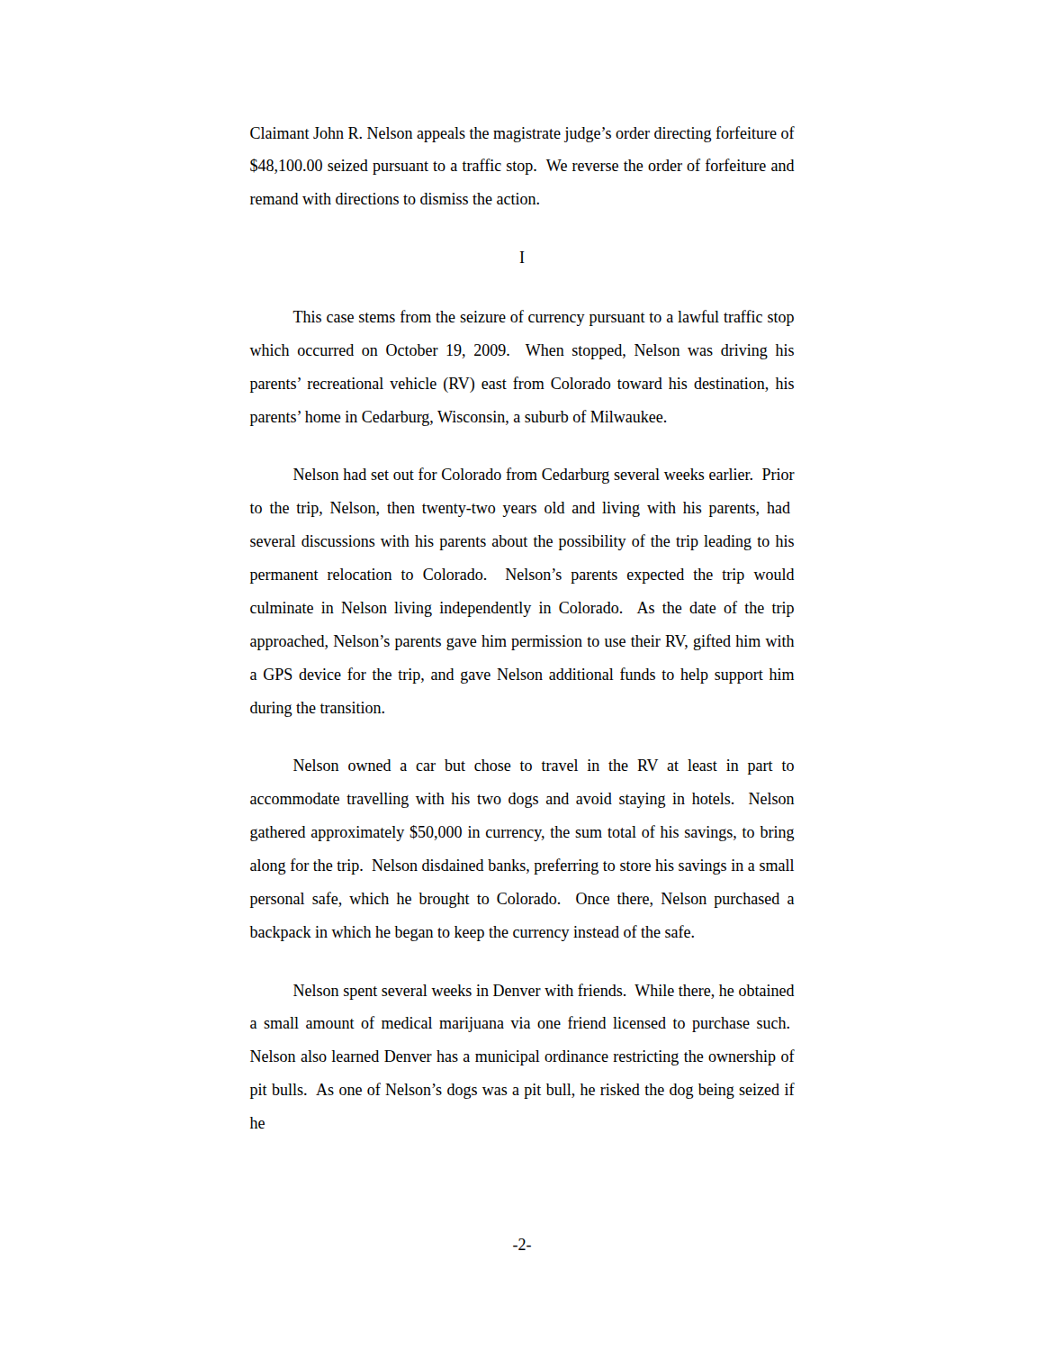Claimant John R. Nelson appeals the magistrate judge’s order directing forfeiture of $48,100.00 seized pursuant to a traffic stop. We reverse the order of forfeiture and remand with directions to dismiss the action.
I
This case stems from the seizure of currency pursuant to a lawful traffic stop which occurred on October 19, 2009. When stopped, Nelson was driving his parents’ recreational vehicle (RV) east from Colorado toward his destination, his parents’ home in Cedarburg, Wisconsin, a suburb of Milwaukee.
Nelson had set out for Colorado from Cedarburg several weeks earlier. Prior to the trip, Nelson, then twenty-two years old and living with his parents, had several discussions with his parents about the possibility of the trip leading to his permanent relocation to Colorado. Nelson’s parents expected the trip would culminate in Nelson living independently in Colorado. As the date of the trip approached, Nelson’s parents gave him permission to use their RV, gifted him with a GPS device for the trip, and gave Nelson additional funds to help support him during the transition.
Nelson owned a car but chose to travel in the RV at least in part to accommodate travelling with his two dogs and avoid staying in hotels. Nelson gathered approximately $50,000 in currency, the sum total of his savings, to bring along for the trip. Nelson disdained banks, preferring to store his savings in a small personal safe, which he brought to Colorado. Once there, Nelson purchased a backpack in which he began to keep the currency instead of the safe.
Nelson spent several weeks in Denver with friends. While there, he obtained a small amount of medical marijuana via one friend licensed to purchase such. Nelson also learned Denver has a municipal ordinance restricting the ownership of pit bulls. As one of Nelson’s dogs was a pit bull, he risked the dog being seized if he
-2-